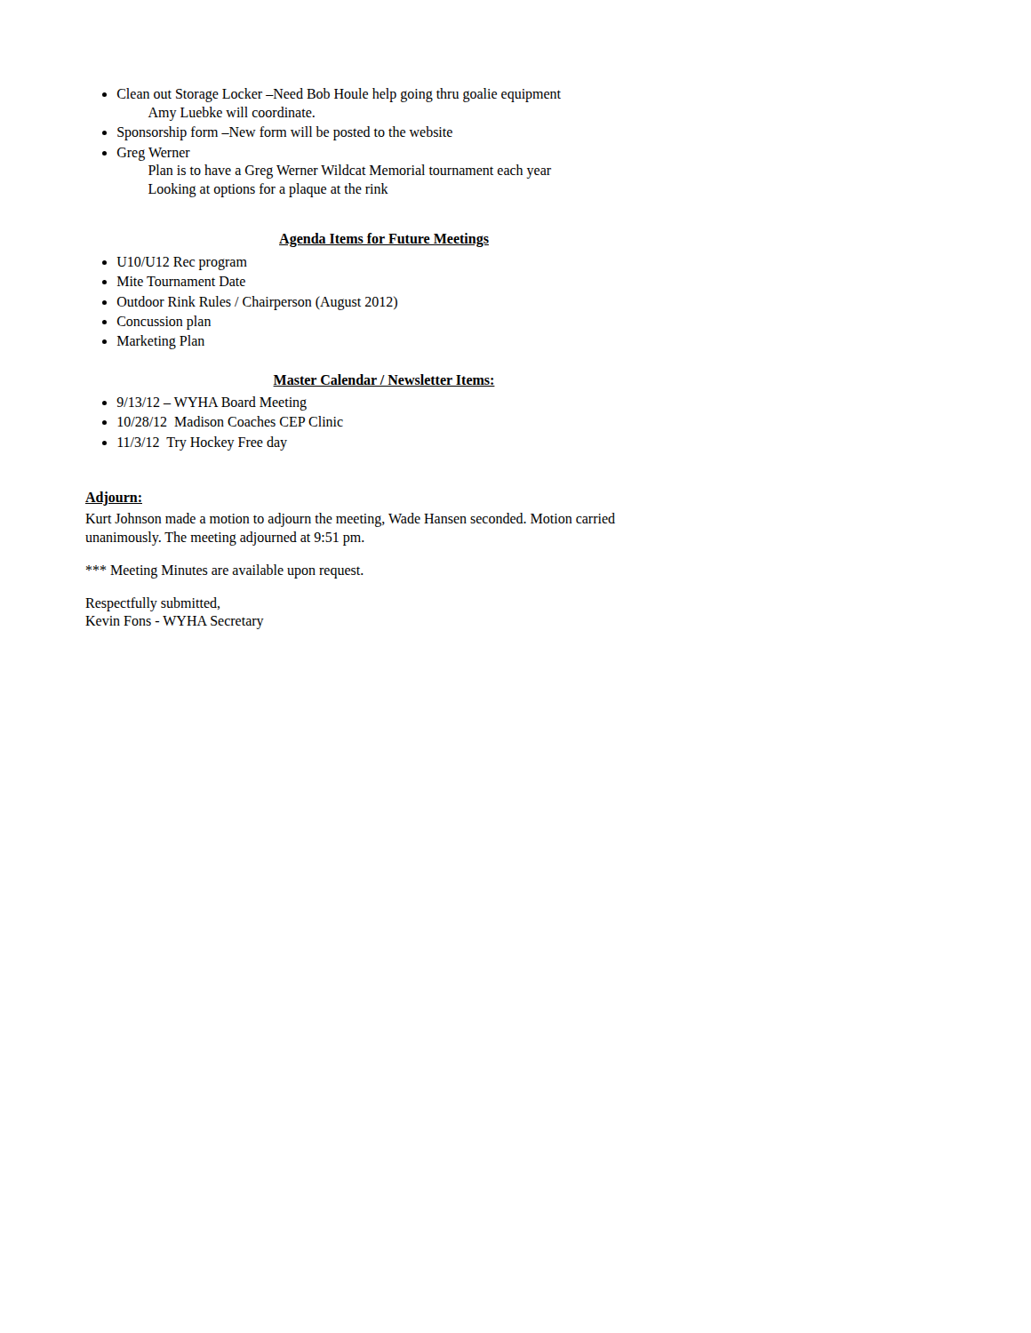Clean out Storage Locker –Need Bob Houle help going thru goalie equipment
Amy Luebke will coordinate.
Sponsorship form –New form will be posted to the website
Greg Werner
Plan is to have a Greg Werner Wildcat Memorial tournament each year
Looking at options for a plaque at the rink
Agenda Items for Future Meetings
U10/U12 Rec program
Mite Tournament Date
Outdoor Rink Rules / Chairperson (August 2012)
Concussion plan
Marketing Plan
Master Calendar / Newsletter Items:
9/13/12 – WYHA Board Meeting
10/28/12 Madison Coaches CEP Clinic
11/3/12 Try Hockey Free day
Adjourn:
Kurt Johnson made a motion to adjourn the meeting, Wade Hansen seconded. Motion carried unanimously. The meeting adjourned at 9:51 pm.
*** Meeting Minutes are available upon request.
Respectfully submitted,
Kevin Fons - WYHA Secretary